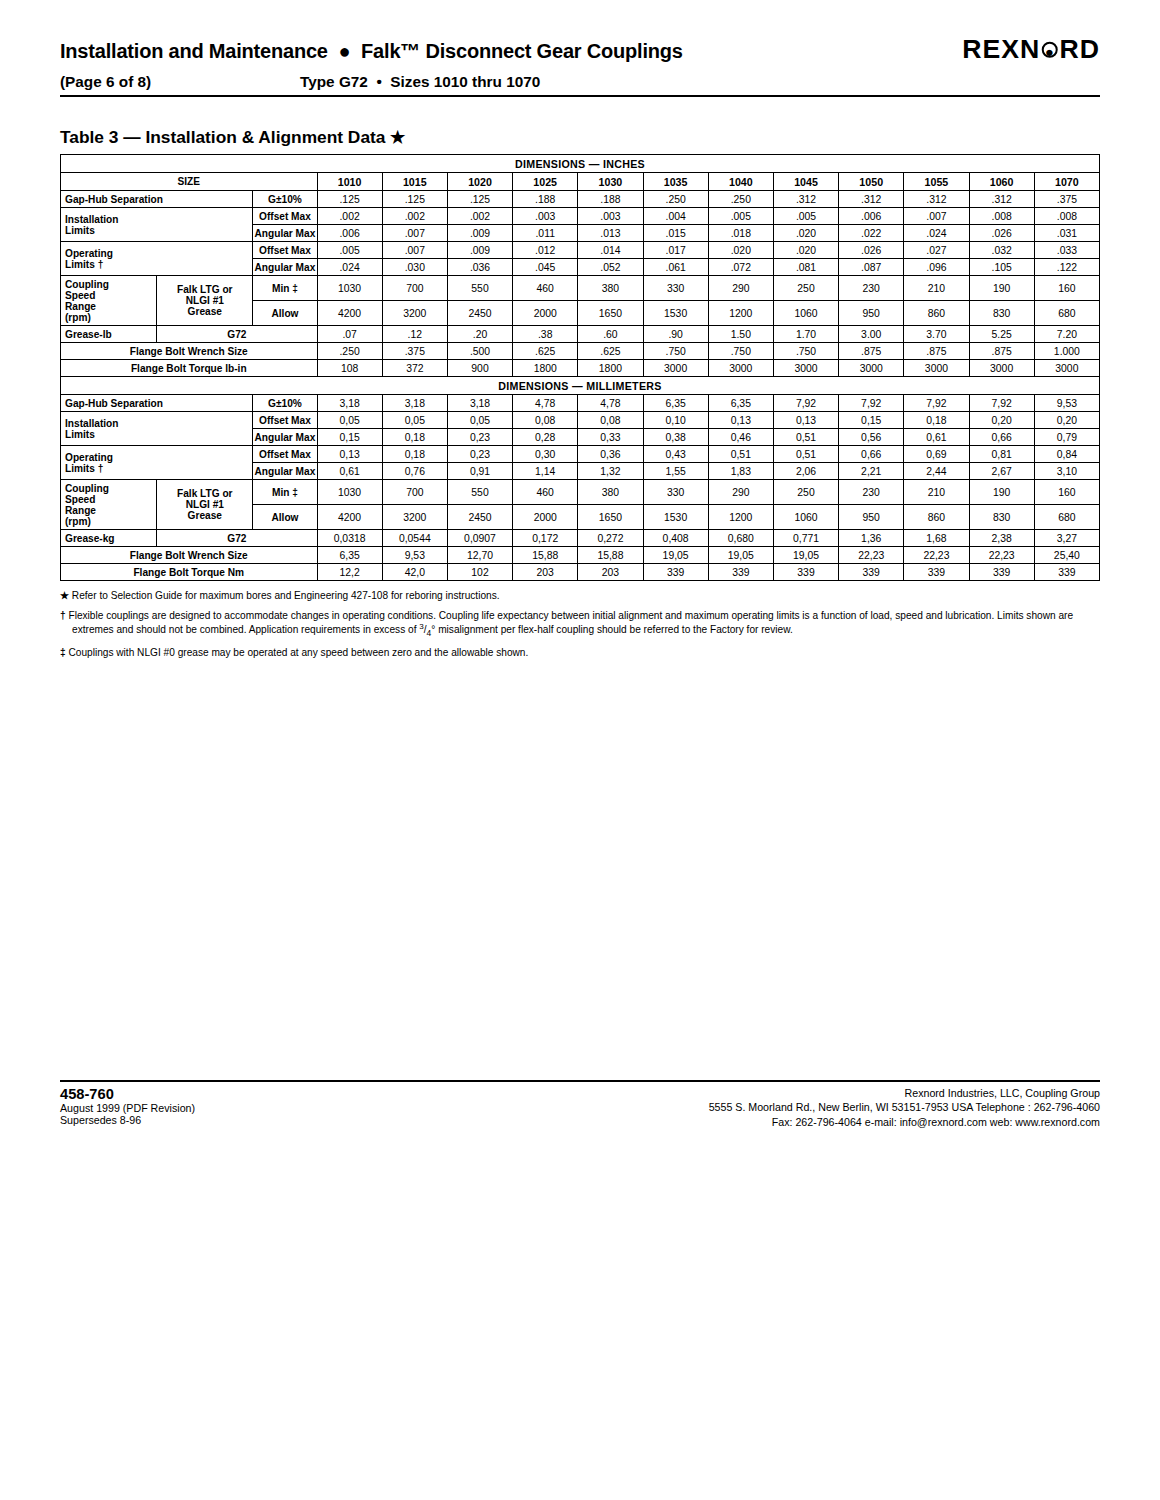Installation and Maintenance ● Falk™ Disconnect Gear Couplings
(Page 6 of 8)
Type G72 • Sizes 1010 thru 1070
REXN●RD
Table 3 — Installation & Alignment Data ★
| DIMENSIONS — INCHES |
| SIZE | 1010 | 1015 | 1020 | 1025 | 1030 | 1035 | 1040 | 1045 | 1050 | 1055 | 1060 | 1070 |
| Gap-Hub Separation | G±10% | .125 | .125 | .125 | .188 | .188 | .250 | .250 | .312 | .312 | .312 | .312 | .375 |
| Installation Limits | Offset Max | .002 | .002 | .002 | .003 | .003 | .004 | .005 | .005 | .006 | .007 | .008 | .008 |
| Angular Max | .006 | .007 | .009 | .011 | .013 | .015 | .018 | .020 | .022 | .024 | .026 | .031 |
| Operating Limits † | Offset Max | .005 | .007 | .009 | .012 | .014 | .017 | .020 | .020 | .026 | .027 | .032 | .033 |
| Angular Max | .024 | .030 | .036 | .045 | .052 | .061 | .072 | .081 | .087 | .096 | .105 | .122 |
| Coupling Speed Range (rpm) | Falk LTG or NLGI #1 Grease | Min ‡ | 1030 | 700 | 550 | 460 | 380 | 330 | 290 | 250 | 230 | 210 | 190 | 160 |
| Allow | 4200 | 3200 | 2450 | 2000 | 1650 | 1530 | 1200 | 1060 | 950 | 860 | 830 | 680 |
| Grease-lb | G72 | .07 | .12 | .20 | .38 | .60 | .90 | 1.50 | 1.70 | 3.00 | 3.70 | 5.25 | 7.20 |
| Flange Bolt Wrench Size | .250 | .375 | .500 | .625 | .625 | .750 | .750 | .750 | .875 | .875 | .875 | 1.000 |
| Flange Bolt Torque lb-in | 108 | 372 | 900 | 1800 | 1800 | 3000 | 3000 | 3000 | 3000 | 3000 | 3000 | 3000 |
| DIMENSIONS — MILLIMETERS |
| Gap-Hub Separation | G±10% | 3,18 | 3,18 | 3,18 | 4,78 | 4,78 | 6,35 | 6,35 | 7,92 | 7,92 | 7,92 | 7,92 | 9,53 |
| Installation Limits | Offset Max | 0,05 | 0,05 | 0,05 | 0,08 | 0,08 | 0,10 | 0,13 | 0,13 | 0,15 | 0,18 | 0,20 | 0,20 |
| Angular Max | 0,15 | 0,18 | 0,23 | 0,28 | 0,33 | 0,38 | 0,46 | 0,51 | 0,56 | 0,61 | 0,66 | 0,79 |
| Operating Limits † | Offset Max | 0,13 | 0,18 | 0,23 | 0,30 | 0,36 | 0,43 | 0,51 | 0,51 | 0,66 | 0,69 | 0,81 | 0,84 |
| Angular Max | 0,61 | 0,76 | 0,91 | 1,14 | 1,32 | 1,55 | 1,83 | 2,06 | 2,21 | 2,44 | 2,67 | 3,10 |
| Coupling Speed Range (rpm) | Falk LTG or NLGI #1 Grease | Min ‡ | 1030 | 700 | 550 | 460 | 380 | 330 | 290 | 250 | 230 | 210 | 190 | 160 |
| Allow | 4200 | 3200 | 2450 | 2000 | 1650 | 1530 | 1200 | 1060 | 950 | 860 | 830 | 680 |
| Grease-kg | G72 | 0,0318 | 0,0544 | 0,0907 | 0,172 | 0,272 | 0,408 | 0,680 | 0,771 | 1,36 | 1,68 | 2,38 | 3,27 |
| Flange Bolt Wrench Size | 6,35 | 9,53 | 12,70 | 15,88 | 15,88 | 19,05 | 19,05 | 19,05 | 22,23 | 22,23 | 22,23 | 25,40 |
| Flange Bolt Torque Nm | 12,2 | 42,0 | 102 | 203 | 203 | 339 | 339 | 339 | 339 | 339 | 339 | 339 |
★ Refer to Selection Guide for maximum bores and Engineering 427-108 for reboring instructions.
† Flexible couplings are designed to accommodate changes in operating conditions. Coupling life expectancy between initial alignment and maximum operating limits is a function of load, speed and lubrication. Limits shown are extremes and should not be combined. Application requirements in excess of 3/4° misalignment per flex-half coupling should be referred to the Factory for review.
‡ Couplings with NLGI #0 grease may be operated at any speed between zero and the allowable shown.
458-760
August 1999 (PDF Revision)
Supersedes 8-96
Rexnord Industries, LLC, Coupling Group
5555 S. Moorland Rd., New Berlin, WI 53151-7953 USA Telephone : 262-796-4060
Fax: 262-796-4064 e-mail: info@rexnord.com web: www.rexnord.com